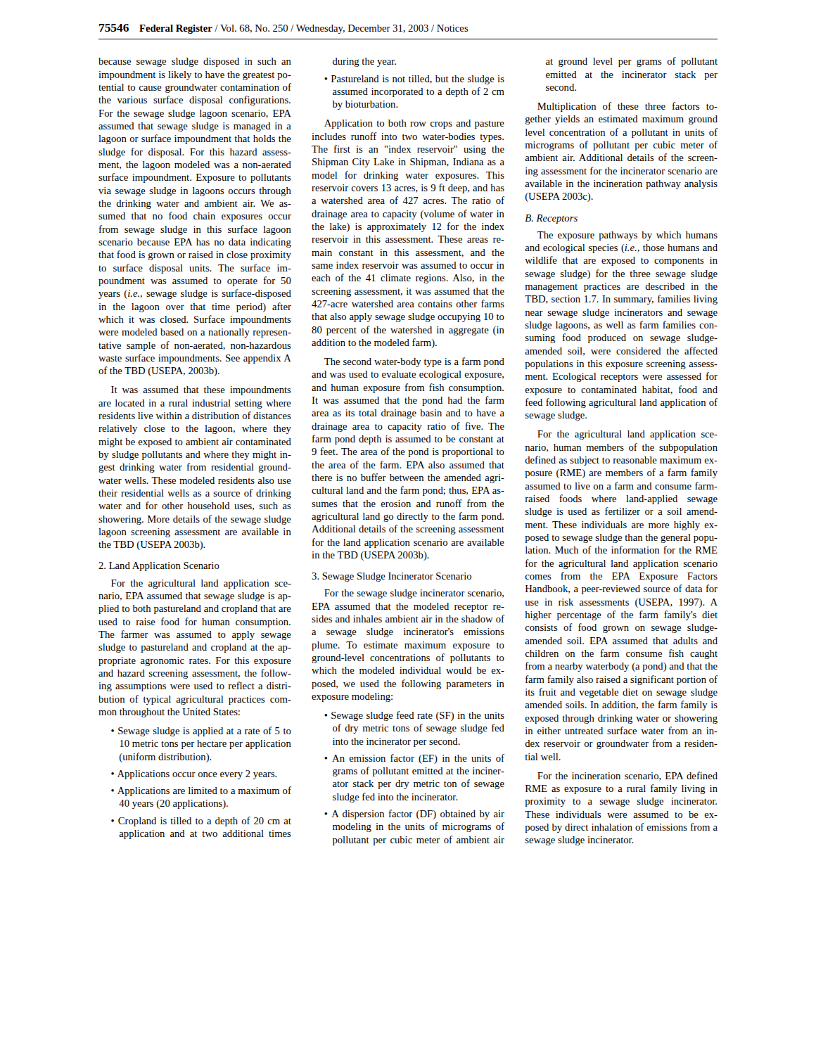75546 Federal Register / Vol. 68, No. 250 / Wednesday, December 31, 2003 / Notices
because sewage sludge disposed in such an impoundment is likely to have the greatest potential to cause groundwater contamination of the various surface disposal configurations. For the sewage sludge lagoon scenario, EPA assumed that sewage sludge is managed in a lagoon or surface impoundment that holds the sludge for disposal. For this hazard assessment, the lagoon modeled was a non-aerated surface impoundment. Exposure to pollutants via sewage sludge in lagoons occurs through the drinking water and ambient air. We assumed that no food chain exposures occur from sewage sludge in this surface lagoon scenario because EPA has no data indicating that food is grown or raised in close proximity to surface disposal units. The surface impoundment was assumed to operate for 50 years (i.e., sewage sludge is surface-disposed in the lagoon over that time period) after which it was closed. Surface impoundments were modeled based on a nationally representative sample of non-aerated, non-hazardous waste surface impoundments. See appendix A of the TBD (USEPA, 2003b).
It was assumed that these impoundments are located in a rural industrial setting where residents live within a distribution of distances relatively close to the lagoon, where they might be exposed to ambient air contaminated by sludge pollutants and where they might ingest drinking water from residential groundwater wells. These modeled residents also use their residential wells as a source of drinking water and for other household uses, such as showering. More details of the sewage sludge lagoon screening assessment are available in the TBD (USEPA 2003b).
2. Land Application Scenario
For the agricultural land application scenario, EPA assumed that sewage sludge is applied to both pastureland and cropland that are used to raise food for human consumption. The farmer was assumed to apply sewage sludge to pastureland and cropland at the appropriate agronomic rates. For this exposure and hazard screening assessment, the following assumptions were used to reflect a distribution of typical agricultural practices common throughout the United States:
Sewage sludge is applied at a rate of 5 to 10 metric tons per hectare per application (uniform distribution).
Applications occur once every 2 years.
Applications are limited to a maximum of 40 years (20 applications).
Cropland is tilled to a depth of 20 cm at application and at two additional times during the year.
Pastureland is not tilled, but the sludge is assumed incorporated to a depth of 2 cm by bioturbation.
Application to both row crops and pasture includes runoff into two water-bodies types. The first is an "index reservoir" using the Shipman City Lake in Shipman, Indiana as a model for drinking water exposures. This reservoir covers 13 acres, is 9 ft deep, and has a watershed area of 427 acres. The ratio of drainage area to capacity (volume of water in the lake) is approximately 12 for the index reservoir in this assessment. These areas remain constant in this assessment, and the same index reservoir was assumed to occur in each of the 41 climate regions. Also, in the screening assessment, it was assumed that the 427-acre watershed area contains other farms that also apply sewage sludge occupying 10 to 80 percent of the watershed in aggregate (in addition to the modeled farm).
The second water-body type is a farm pond and was used to evaluate ecological exposure, and human exposure from fish consumption. It was assumed that the pond had the farm area as its total drainage basin and to have a drainage area to capacity ratio of five. The farm pond depth is assumed to be constant at 9 feet. The area of the pond is proportional to the area of the farm. EPA also assumed that there is no buffer between the amended agricultural land and the farm pond; thus, EPA assumes that the erosion and runoff from the agricultural land go directly to the farm pond. Additional details of the screening assessment for the land application scenario are available in the TBD (USEPA 2003b).
3. Sewage Sludge Incinerator Scenario
For the sewage sludge incinerator scenario, EPA assumed that the modeled receptor resides and inhales ambient air in the shadow of a sewage sludge incinerator's emissions plume. To estimate maximum exposure to ground-level concentrations of pollutants to which the modeled individual would be exposed, we used the following parameters in exposure modeling:
Sewage sludge feed rate (SF) in the units of dry metric tons of sewage sludge fed into the incinerator per second.
An emission factor (EF) in the units of grams of pollutant emitted at the incinerator stack per dry metric ton of sewage sludge fed into the incinerator.
A dispersion factor (DF) obtained by air modeling in the units of micrograms of pollutant per cubic meter of ambient air at ground level per grams of pollutant emitted at the incinerator stack per second.
Multiplication of these three factors together yields an estimated maximum ground level concentration of a pollutant in units of micrograms of pollutant per cubic meter of ambient air. Additional details of the screening assessment for the incinerator scenario are available in the incineration pathway analysis (USEPA 2003c).
B. Receptors
The exposure pathways by which humans and ecological species (i.e., those humans and wildlife that are exposed to components in sewage sludge) for the three sewage sludge management practices are described in the TBD, section 1.7. In summary, families living near sewage sludge incinerators and sewage sludge lagoons, as well as farm families consuming food produced on sewage sludge-amended soil, were considered the affected populations in this exposure screening assessment. Ecological receptors were assessed for exposure to contaminated habitat, food and feed following agricultural land application of sewage sludge.
For the agricultural land application scenario, human members of the subpopulation defined as subject to reasonable maximum exposure (RME) are members of a farm family assumed to live on a farm and consume farm-raised foods where land-applied sewage sludge is used as fertilizer or a soil amendment. These individuals are more highly exposed to sewage sludge than the general population. Much of the information for the RME for the agricultural land application scenario comes from the EPA Exposure Factors Handbook, a peer-reviewed source of data for use in risk assessments (USEPA, 1997). A higher percentage of the farm family's diet consists of food grown on sewage sludge-amended soil. EPA assumed that adults and children on the farm consume fish caught from a nearby waterbody (a pond) and that the farm family also raised a significant portion of its fruit and vegetable diet on sewage sludge amended soils. In addition, the farm family is exposed through drinking water or showering in either untreated surface water from an index reservoir or groundwater from a residential well.
For the incineration scenario, EPA defined RME as exposure to a rural family living in proximity to a sewage sludge incinerator. These individuals were assumed to be exposed by direct inhalation of emissions from a sewage sludge incinerator.